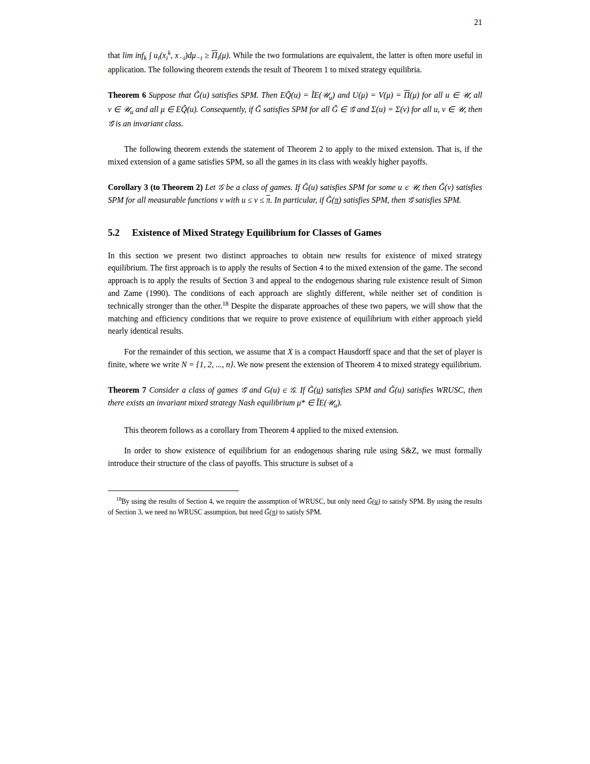21
that lim infk ∫ ui(xik, x−i)dμ−i ≥ Πi(μ). While the two formulations are equivalent, the latter is often more useful in application. The following theorem extends the result of Theorem 1 to mixed strategy equilibria.
Theorem 6 Suppose that G̃(u) satisfies SPM. Then EQ̃(u) = ĨE(𝒰u) and U(μ) = V(μ) = Π(μ) for all u ∈ 𝒰, all v ∈ 𝒰u and all μ ∈ EQ̃(u). Consequently, if G̃ satisfies SPM for all G̃ ∈ 𝒢̃ and Σ(u) = Σ(v) for all u, v ∈ 𝒰, then 𝒢̃ is an invariant class.
The following theorem extends the statement of Theorem 2 to apply to the mixed extension. That is, if the mixed extension of a game satisfies SPM, so all the games in its class with weakly higher payoffs.
Corollary 3 (to Theorem 2) Let 𝒢 be a class of games. If G̃(u) satisfies SPM for some u ∈ 𝒰, then G̃(v) satisfies SPM for all measurable functions v with u ≤ v ≤ π. In particular, if G̃(π) satisfies SPM, then 𝒢̃ satisfies SPM.
5.2 Existence of Mixed Strategy Equilibrium for Classes of Games
In this section we present two distinct approaches to obtain new results for existence of mixed strategy equilibrium. The first approach is to apply the results of Section 4 to the mixed extension of the game. The second approach is to apply the results of Section 3 and appeal to the endogenous sharing rule existence result of Simon and Zame (1990). The conditions of each approach are slightly different, while neither set of condition is technically stronger than the other.18 Despite the disparate approaches of these two papers, we will show that the matching and efficiency conditions that we require to prove existence of equilibrium with either approach yield nearly identical results.
For the remainder of this section, we assume that X is a compact Hausdorff space and that the set of player is finite, where we write N = {1, 2, ..., n}. We now present the extension of Theorem 4 to mixed strategy equilibrium.
Theorem 7 Consider a class of games 𝒢̃ and G(u) ∈ 𝒢. If G̃(u) satisfies SPM and G̃(u) satisfies WRUSC, then there exists an invariant mixed strategy Nash equilibrium μ* ∈ ĨE(𝒰u).
This theorem follows as a corollary from Theorem 4 applied to the mixed extension.
In order to show existence of equilibrium for an endogenous sharing rule using S&Z, we must formally introduce their structure of the class of payoffs. This structure is subset of a
18By using the results of Section 4, we require the assumption of WRUSC, but only need G̃(u) to satisfy SPM. By using the results of Section 3, we need no WRUSC assumption, but need G̃(π) to satisfy SPM.